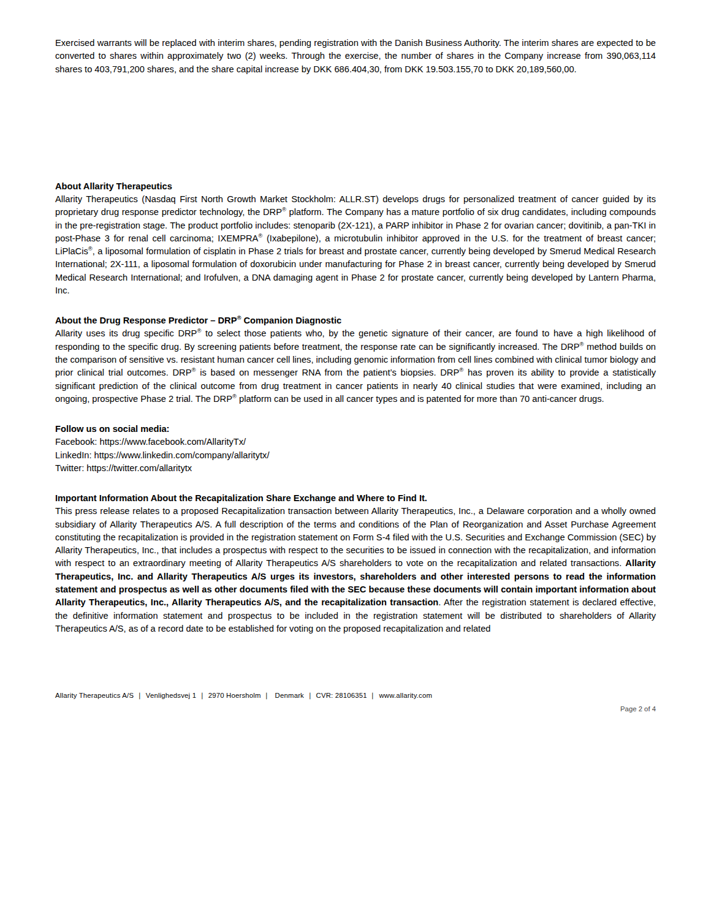Exercised warrants will be replaced with interim shares, pending registration with the Danish Business Authority. The interim shares are expected to be converted to shares within approximately two (2) weeks. Through the exercise, the number of shares in the Company increase from 390,063,114 shares to 403,791,200 shares, and the share capital increase by DKK 686.404,30, from DKK 19.503.155,70 to DKK 20,189,560,00.
About Allarity Therapeutics
Allarity Therapeutics (Nasdaq First North Growth Market Stockholm: ALLR.ST) develops drugs for personalized treatment of cancer guided by its proprietary drug response predictor technology, the DRP® platform. The Company has a mature portfolio of six drug candidates, including compounds in the pre-registration stage. The product portfolio includes: stenoparib (2X-121), a PARP inhibitor in Phase 2 for ovarian cancer; dovitinib, a pan-TKI in post-Phase 3 for renal cell carcinoma; IXEMPRA® (Ixabepilone), a microtubulin inhibitor approved in the U.S. for the treatment of breast cancer; LiPlaCis®, a liposomal formulation of cisplatin in Phase 2 trials for breast and prostate cancer, currently being developed by Smerud Medical Research International; 2X-111, a liposomal formulation of doxorubicin under manufacturing for Phase 2 in breast cancer, currently being developed by Smerud Medical Research International; and Irofulven, a DNA damaging agent in Phase 2 for prostate cancer, currently being developed by Lantern Pharma, Inc.
About the Drug Response Predictor – DRP® Companion Diagnostic
Allarity uses its drug specific DRP® to select those patients who, by the genetic signature of their cancer, are found to have a high likelihood of responding to the specific drug. By screening patients before treatment, the response rate can be significantly increased. The DRP® method builds on the comparison of sensitive vs. resistant human cancer cell lines, including genomic information from cell lines combined with clinical tumor biology and prior clinical trial outcomes. DRP® is based on messenger RNA from the patient’s biopsies. DRP® has proven its ability to provide a statistically significant prediction of the clinical outcome from drug treatment in cancer patients in nearly 40 clinical studies that were examined, including an ongoing, prospective Phase 2 trial. The DRP® platform can be used in all cancer types and is patented for more than 70 anti-cancer drugs.
Follow us on social media:
Facebook: https://www.facebook.com/AllarityTx/
LinkedIn: https://www.linkedin.com/company/allaritytx/
Twitter: https://twitter.com/allaritytx
Important Information About the Recapitalization Share Exchange and Where to Find It.
This press release relates to a proposed Recapitalization transaction between Allarity Therapeutics, Inc., a Delaware corporation and a wholly owned subsidiary of Allarity Therapeutics A/S. A full description of the terms and conditions of the Plan of Reorganization and Asset Purchase Agreement constituting the recapitalization is provided in the registration statement on Form S-4 filed with the U.S. Securities and Exchange Commission (SEC) by Allarity Therapeutics, Inc., that includes a prospectus with respect to the securities to be issued in connection with the recapitalization, and information with respect to an extraordinary meeting of Allarity Therapeutics A/S shareholders to vote on the recapitalization and related transactions. Allarity Therapeutics, Inc. and Allarity Therapeutics A/S urges its investors, shareholders and other interested persons to read the information statement and prospectus as well as other documents filed with the SEC because these documents will contain important information about Allarity Therapeutics, Inc., Allarity Therapeutics A/S, and the recapitalization transaction. After the registration statement is declared effective, the definitive information statement and prospectus to be included in the registration statement will be distributed to shareholders of Allarity Therapeutics A/S, as of a record date to be established for voting on the proposed recapitalization and related
Allarity Therapeutics A/S ∣ Venlighedsvej 1 ∣ 2970 Hoersholm ∣ Denmark ∣ CVR: 28106351 ∣ www.allarity.com
Page 2 of 4